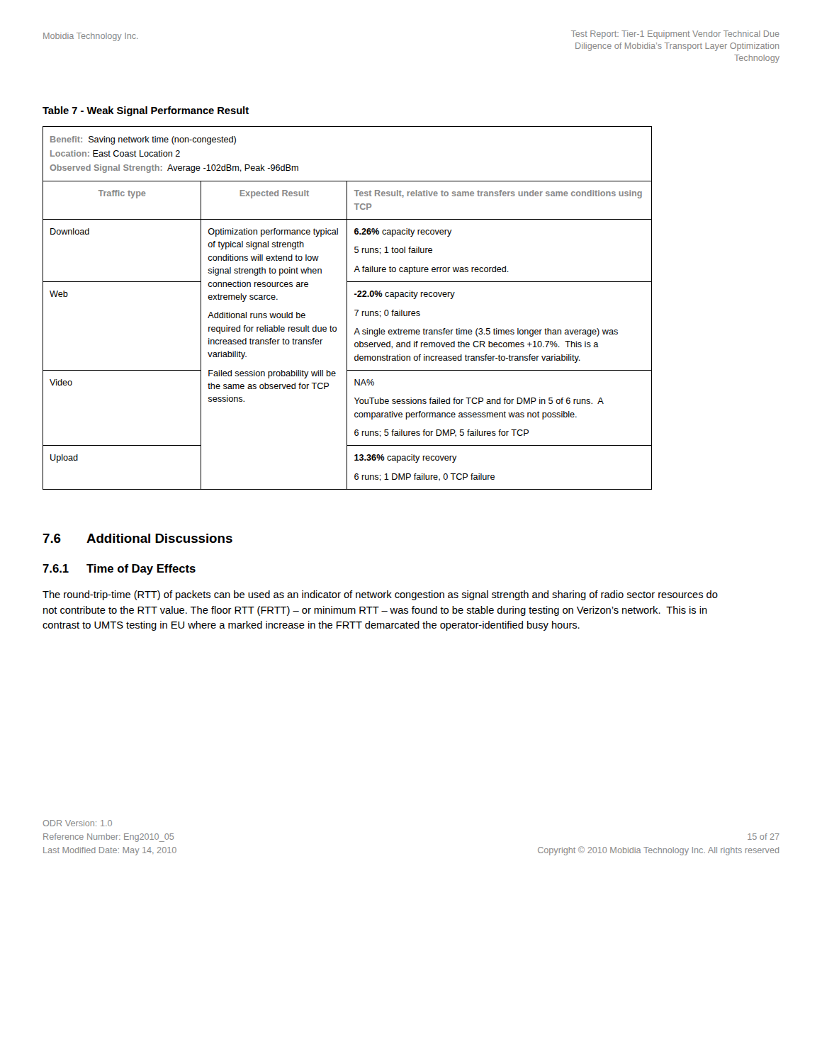Mobidia Technology Inc.
Test Report: Tier-1 Equipment Vendor Technical Due
Diligence of Mobidia’s Transport Layer Optimization
Technology
Table 7 - Weak Signal Performance Result
| Benefit: Saving network time (non-congested) Location: East Coast Location 2 Observed Signal Strength: Average -102dBm, Peak -96dBm |
| Traffic type | Expected Result | Test Result, relative to same transfers under same conditions using TCP |
| Download | Optimization performance typical of typical signal strength conditions will extend to low signal strength to point when connection resources are extremely scarce. Additional runs would be required for reliable result due to increased transfer to transfer variability. Failed session probability will be the same as observed for TCP sessions. | 6.26% capacity recovery 5 runs; 1 tool failure A failure to capture error was recorded. |
| Web | -22.0% capacity recovery 7 runs; 0 failures A single extreme transfer time (3.5 times longer than average) was observed, and if removed the CR becomes +10.7%. This is a demonstration of increased transfer-to-transfer variability. |
| Video | NA% YouTube sessions failed for TCP and for DMP in 5 of 6 runs. A comparative performance assessment was not possible. 6 runs; 5 failures for DMP, 5 failures for TCP |
| Upload | 13.36% capacity recovery 6 runs; 1 DMP failure, 0 TCP failure |
7.6 Additional Discussions
7.6.1 Time of Day Effects
The round-trip-time (RTT) of packets can be used as an indicator of network congestion as signal strength and sharing of radio sector resources do not contribute to the RTT value. The floor RTT (FRTT) – or minimum RTT – was found to be stable during testing on Verizon’s network. This is in contrast to UMTS testing in EU where a marked increase in the FRTT demarcated the operator-identified busy hours.
ODR Version: 1.0
Reference Number: Eng2010_05
Last Modified Date: May 14, 2010
15 of 27
Copyright © 2010 Mobidia Technology Inc. All rights reserved